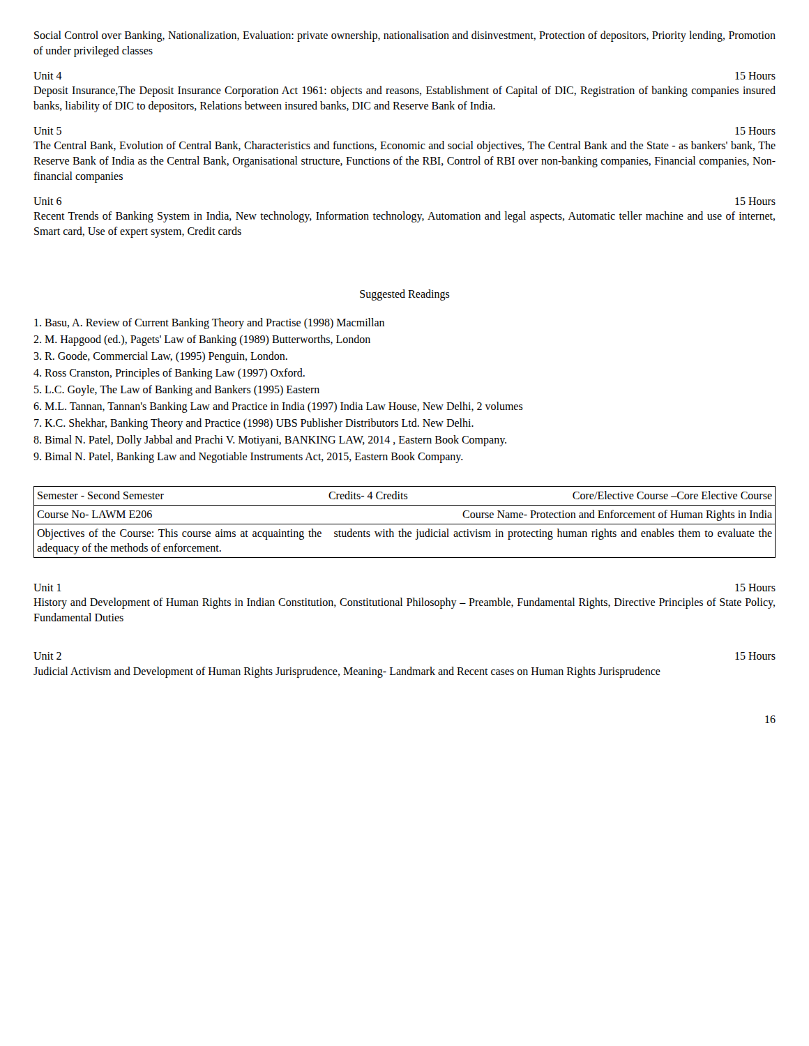Social Control over Banking, Nationalization, Evaluation: private ownership, nationalisation and disinvestment, Protection of depositors, Priority lending, Promotion of under privileged classes
Unit 4 15 Hours
Deposit Insurance,The Deposit Insurance Corporation Act 1961: objects and reasons, Establishment of Capital of DIC, Registration of banking companies insured banks, liability of DIC to depositors, Relations between insured banks, DIC and Reserve Bank of India.
Unit 5 15 Hours
The Central Bank, Evolution of Central Bank, Characteristics and functions, Economic and social objectives, The Central Bank and the State - as bankers' bank, The Reserve Bank of India as the Central Bank, Organisational structure, Functions of the RBI, Control of RBI over non-banking companies, Financial companies, Non-financial companies
Unit 6 15 Hours
Recent Trends of Banking System in India, New technology, Information technology, Automation and legal aspects, Automatic teller machine and use of internet, Smart card, Use of expert system, Credit cards
Suggested Readings
1. Basu, A. Review of Current Banking Theory and Practise (1998) Macmillan
2. M. Hapgood (ed.), Pagets' Law of Banking (1989) Butterworths, London
3. R. Goode, Commercial Law, (1995) Penguin, London.
4. Ross Cranston, Principles of Banking Law (1997) Oxford.
5. L.C. Goyle, The Law of Banking and Bankers (1995) Eastern
6. M.L. Tannan, Tannan's Banking Law and Practice in India (1997) India Law House, New Delhi, 2 volumes
7. K.C. Shekhar, Banking Theory and Practice (1998) UBS Publisher Distributors Ltd. New Delhi.
8. Bimal N. Patel, Dolly Jabbal and Prachi V. Motiyani, BANKING LAW, 2014 , Eastern Book Company.
9. Bimal N. Patel, Banking Law and Negotiable Instruments Act, 2015, Eastern Book Company.
| Semester - Second Semester Credits- 4 Credits Core/Elective Course –Core Elective Course |
| Course No- LAWM E206 Course Name- Protection and Enforcement of Human Rights in India |
| Objectives of the Course: This course aims at acquainting the students with the judicial activism in protecting human rights and enables them to evaluate the adequacy of the methods of enforcement. |
Unit 1 15 Hours
History and Development of Human Rights in Indian Constitution, Constitutional Philosophy – Preamble, Fundamental Rights, Directive Principles of State Policy, Fundamental Duties
Unit 2 15 Hours
Judicial Activism and Development of Human Rights Jurisprudence, Meaning- Landmark and Recent cases on Human Rights Jurisprudence
16